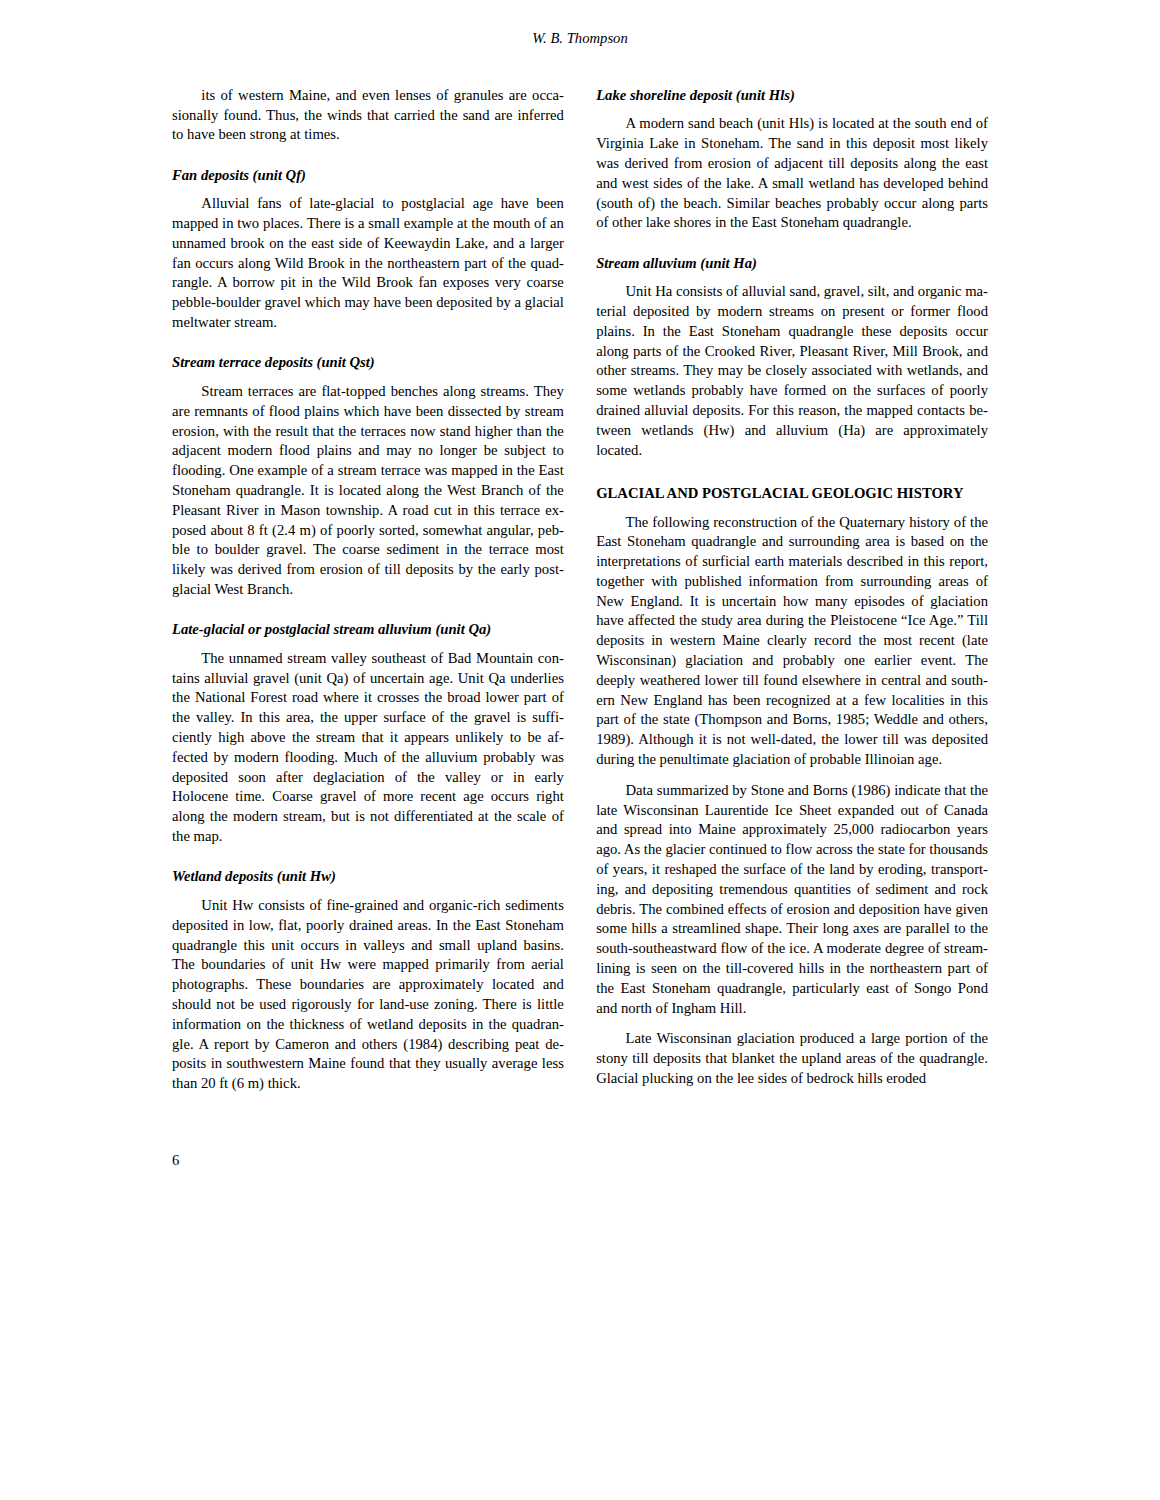W. B. Thompson
its of western Maine, and even lenses of granules are occasionally found. Thus, the winds that carried the sand are inferred to have been strong at times.
Fan deposits (unit Qf)
Alluvial fans of late-glacial to postglacial age have been mapped in two places. There is a small example at the mouth of an unnamed brook on the east side of Keewaydin Lake, and a larger fan occurs along Wild Brook in the northeastern part of the quadrangle. A borrow pit in the Wild Brook fan exposes very coarse pebble-boulder gravel which may have been deposited by a glacial meltwater stream.
Stream terrace deposits (unit Qst)
Stream terraces are flat-topped benches along streams. They are remnants of flood plains which have been dissected by stream erosion, with the result that the terraces now stand higher than the adjacent modern flood plains and may no longer be subject to flooding. One example of a stream terrace was mapped in the East Stoneham quadrangle. It is located along the West Branch of the Pleasant River in Mason township. A road cut in this terrace exposed about 8 ft (2.4 m) of poorly sorted, somewhat angular, pebble to boulder gravel. The coarse sediment in the terrace most likely was derived from erosion of till deposits by the early postglacial West Branch.
Late-glacial or postglacial stream alluvium (unit Qa)
The unnamed stream valley southeast of Bad Mountain contains alluvial gravel (unit Qa) of uncertain age. Unit Qa underlies the National Forest road where it crosses the broad lower part of the valley. In this area, the upper surface of the gravel is sufficiently high above the stream that it appears unlikely to be affected by modern flooding. Much of the alluvium probably was deposited soon after deglaciation of the valley or in early Holocene time. Coarse gravel of more recent age occurs right along the modern stream, but is not differentiated at the scale of the map.
Wetland deposits (unit Hw)
Unit Hw consists of fine-grained and organic-rich sediments deposited in low, flat, poorly drained areas. In the East Stoneham quadrangle this unit occurs in valleys and small upland basins. The boundaries of unit Hw were mapped primarily from aerial photographs. These boundaries are approximately located and should not be used rigorously for land-use zoning. There is little information on the thickness of wetland deposits in the quadrangle. A report by Cameron and others (1984) describing peat deposits in southwestern Maine found that they usually average less than 20 ft (6 m) thick.
Lake shoreline deposit (unit Hls)
A modern sand beach (unit Hls) is located at the south end of Virginia Lake in Stoneham. The sand in this deposit most likely was derived from erosion of adjacent till deposits along the east and west sides of the lake. A small wetland has developed behind (south of) the beach. Similar beaches probably occur along parts of other lake shores in the East Stoneham quadrangle.
Stream alluvium (unit Ha)
Unit Ha consists of alluvial sand, gravel, silt, and organic material deposited by modern streams on present or former flood plains. In the East Stoneham quadrangle these deposits occur along parts of the Crooked River, Pleasant River, Mill Brook, and other streams. They may be closely associated with wetlands, and some wetlands probably have formed on the surfaces of poorly drained alluvial deposits. For this reason, the mapped contacts between wetlands (Hw) and alluvium (Ha) are approximately located.
Glacial and Postglacial Geologic History
The following reconstruction of the Quaternary history of the East Stoneham quadrangle and surrounding area is based on the interpretations of surficial earth materials described in this report, together with published information from surrounding areas of New England. It is uncertain how many episodes of glaciation have affected the study area during the Pleistocene “Ice Age.” Till deposits in western Maine clearly record the most recent (late Wisconsinan) glaciation and probably one earlier event. The deeply weathered lower till found elsewhere in central and southern New England has been recognized at a few localities in this part of the state (Thompson and Borns, 1985; Weddle and others, 1989). Although it is not well-dated, the lower till was deposited during the penultimate glaciation of probable Illinoian age.
Data summarized by Stone and Borns (1986) indicate that the late Wisconsinan Laurentide Ice Sheet expanded out of Canada and spread into Maine approximately 25,000 radiocarbon years ago. As the glacier continued to flow across the state for thousands of years, it reshaped the surface of the land by eroding, transporting, and depositing tremendous quantities of sediment and rock debris. The combined effects of erosion and deposition have given some hills a streamlined shape. Their long axes are parallel to the south-southeastward flow of the ice. A moderate degree of streamlining is seen on the till-covered hills in the northeastern part of the East Stoneham quadrangle, particularly east of Songo Pond and north of Ingham Hill.
Late Wisconsinan glaciation produced a large portion of the stony till deposits that blanket the upland areas of the quadrangle. Glacial plucking on the lee sides of bedrock hills eroded
6